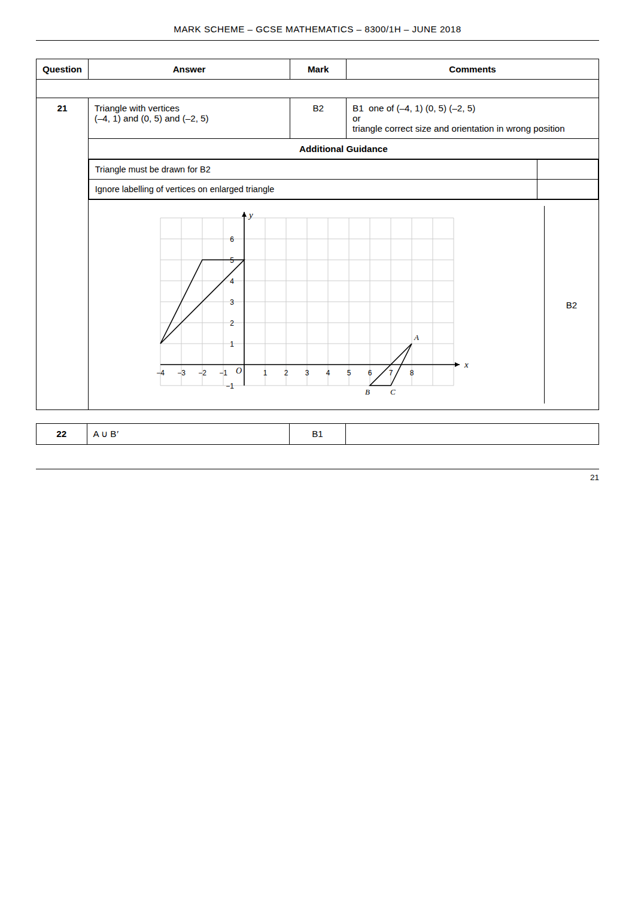MARK SCHEME – GCSE MATHEMATICS – 8300/1H – JUNE 2018
| Question | Answer | Mark | Comments |
| --- | --- | --- | --- |
| 21 | Triangle with vertices (–4, 1) and (0, 5) and (–2, 5) | B2 | B1 one of (–4, 1) (0, 5) (–2, 5) or triangle correct size and orientation in wrong position |
| Additional Guidance |
| / Triangle must be drawn for B2 / / / Ignore labelling of vertices on enlarged triangle / / |
| y x O 6 5 4 3 2 1 −1 −4 −3 −2 −1 1 2 3 4 5 6 7 8 A B C B2 |
| 22 | A ∪ B ′ | B1 | |
21